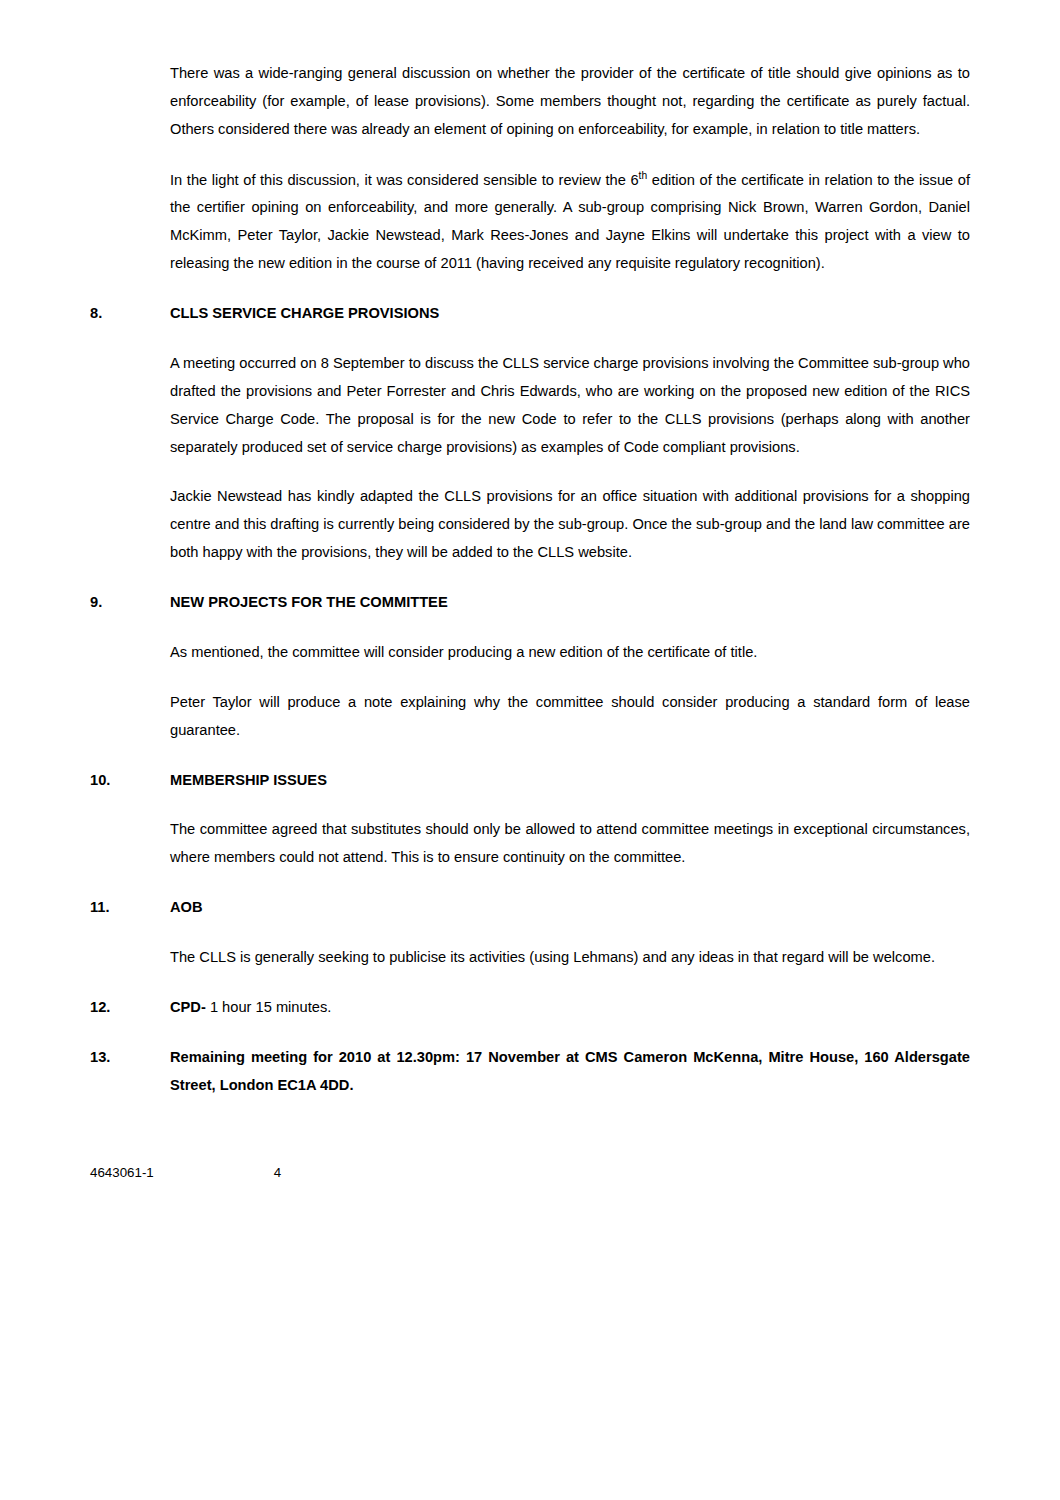There was a wide-ranging general discussion on whether the provider of the certificate of title should give opinions as to enforceability (for example, of lease provisions). Some members thought not, regarding the certificate as purely factual. Others considered there was already an element of opining on enforceability, for example, in relation to title matters.
In the light of this discussion, it was considered sensible to review the 6th edition of the certificate in relation to the issue of the certifier opining on enforceability, and more generally. A sub-group comprising Nick Brown, Warren Gordon, Daniel McKimm, Peter Taylor, Jackie Newstead, Mark Rees-Jones and Jayne Elkins will undertake this project with a view to releasing the new edition in the course of 2011 (having received any requisite regulatory recognition).
8. CLLS SERVICE CHARGE PROVISIONS
A meeting occurred on 8 September to discuss the CLLS service charge provisions involving the Committee sub-group who drafted the provisions and Peter Forrester and Chris Edwards, who are working on the proposed new edition of the RICS Service Charge Code. The proposal is for the new Code to refer to the CLLS provisions (perhaps along with another separately produced set of service charge provisions) as examples of Code compliant provisions.
Jackie Newstead has kindly adapted the CLLS provisions for an office situation with additional provisions for a shopping centre and this drafting is currently being considered by the sub-group. Once the sub-group and the land law committee are both happy with the provisions, they will be added to the CLLS website.
9. NEW PROJECTS FOR THE COMMITTEE
As mentioned, the committee will consider producing a new edition of the certificate of title.
Peter Taylor will produce a note explaining why the committee should consider producing a standard form of lease guarantee.
10. MEMBERSHIP ISSUES
The committee agreed that substitutes should only be allowed to attend committee meetings in exceptional circumstances, where members could not attend. This is to ensure continuity on the committee.
11. AOB
The CLLS is generally seeking to publicise its activities (using Lehmans) and any ideas in that regard will be welcome.
12. CPD- 1 hour 15 minutes.
13. Remaining meeting for 2010 at 12.30pm: 17 November at CMS Cameron McKenna, Mitre House, 160 Aldersgate Street, London EC1A 4DD.
4643061-1 4